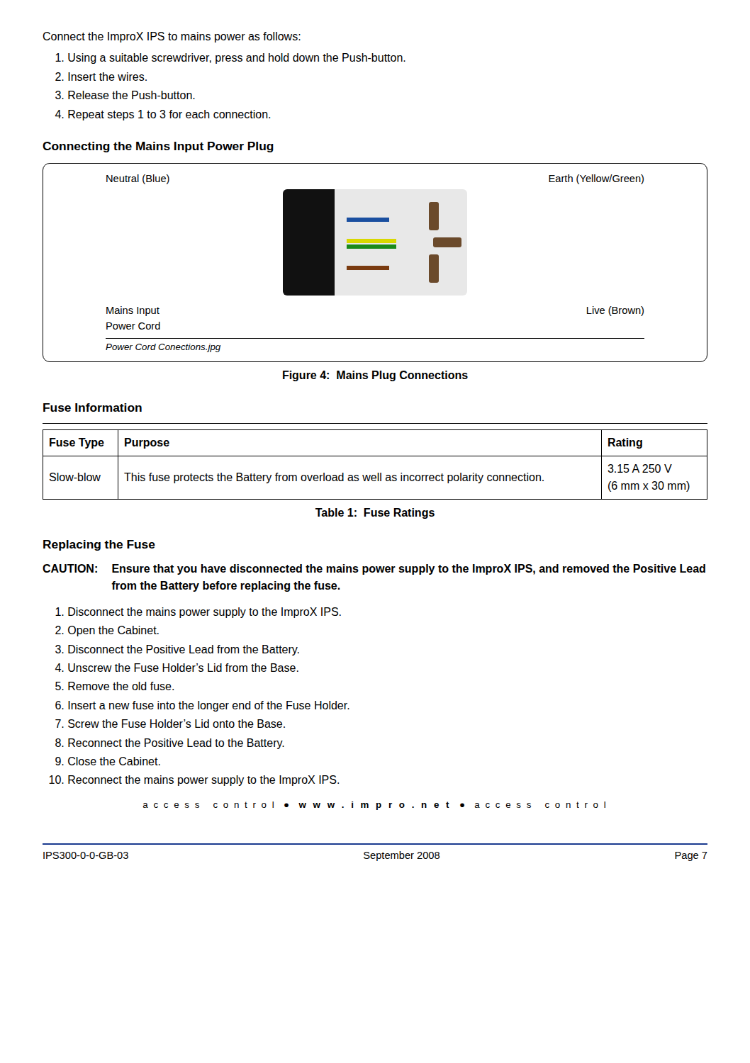Connect the ImproX IPS to mains power as follows:
Using a suitable screwdriver, press and hold down the Push-button.
Insert the wires.
Release the Push-button.
Repeat steps 1 to 3 for each connection.
Connecting the Mains Input Power Plug
Neutral (Blue) Earth (Yellow/Green)
Mains Input
Power Cord Live (Brown)
Power Cord Conections.jpg
Figure 4: Mains Plug Connections
Fuse Information
| Fuse Type | Purpose | Rating |
| --- | --- | --- |
| Slow-blow | This fuse protects the Battery from overload as well as incorrect polarity connection. | 3.15 A 250 V (6 mm x 30 mm) |
Table 1: Fuse Ratings
Replacing the Fuse
CAUTION: Ensure that you have disconnected the mains power supply to the ImproX IPS, and removed the Positive Lead from the Battery before replacing the fuse.
Disconnect the mains power supply to the ImproX IPS.
Open the Cabinet.
Disconnect the Positive Lead from the Battery.
Unscrew the Fuse Holder’s Lid from the Base.
Remove the old fuse.
Insert a new fuse into the longer end of the Fuse Holder.
Screw the Fuse Holder’s Lid onto the Base.
Reconnect the Positive Lead to the Battery.
Close the Cabinet.
Reconnect the mains power supply to the ImproX IPS.
a c c e s s c o n t r o l ● w w w . i m p r o . n e t ● a c c e s s c o n t r o l
IPS300-0-0-GB-03 September 2008 Page 7